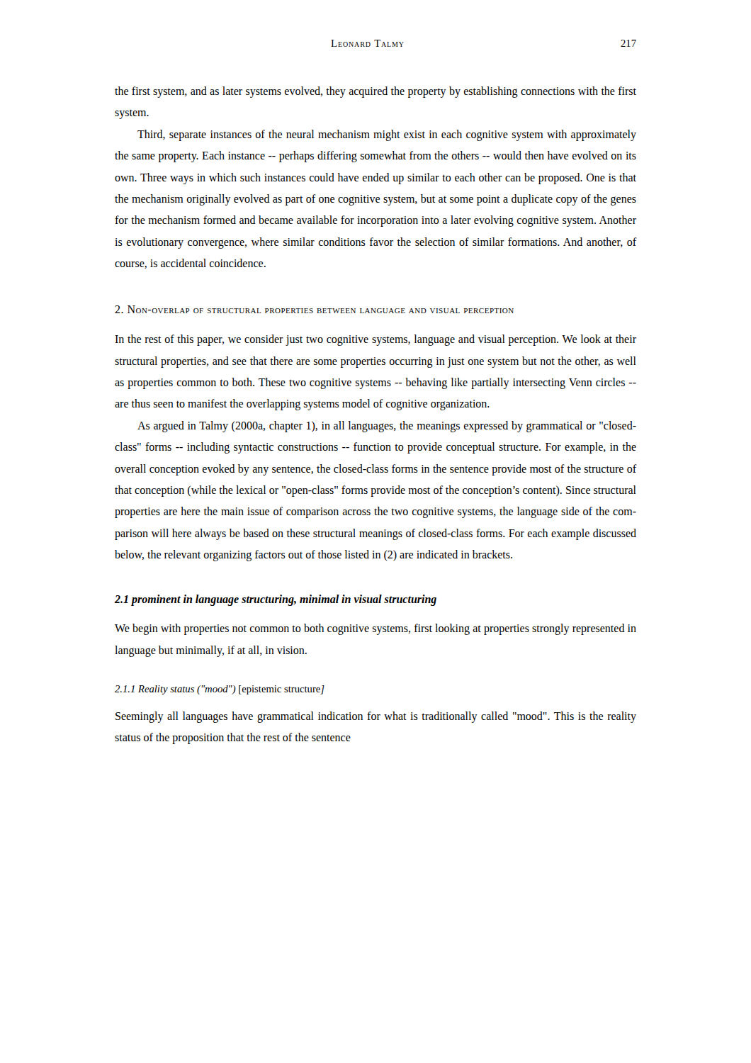Leonard Talmy 217
the first system, and as later systems evolved, they acquired the property by establishing connections with the first system.
Third, separate instances of the neural mechanism might exist in each cognitive system with approximately the same property. Each instance -- perhaps differing somewhat from the others -- would then have evolved on its own. Three ways in which such instances could have ended up similar to each other can be proposed. One is that the mechanism originally evolved as part of one cognitive system, but at some point a duplicate copy of the genes for the mechanism formed and became available for incorporation into a later evolving cognitive system. Another is evolutionary convergence, where similar conditions favor the selection of similar formations. And another, of course, is accidental coincidence.
2. Non-overlap of structural properties between language and visual perception
In the rest of this paper, we consider just two cognitive systems, language and visual perception. We look at their structural properties, and see that there are some properties occurring in just one system but not the other, as well as properties common to both. These two cognitive systems -- behaving like partially intersecting Venn circles -- are thus seen to manifest the overlapping systems model of cognitive organization.
As argued in Talmy (2000a, chapter 1), in all languages, the meanings expressed by grammatical or "closed-class" forms -- including syntactic constructions -- function to provide conceptual structure. For example, in the overall conception evoked by any sentence, the closed-class forms in the sentence provide most of the structure of that conception (while the lexical or "open-class" forms provide most of the conception’s content). Since structural properties are here the main issue of comparison across the two cognitive systems, the language side of the comparison will here always be based on these structural meanings of closed-class forms. For each example discussed below, the relevant organizing factors out of those listed in (2) are indicated in brackets.
2.1 prominent in language structuring, minimal in visual structuring
We begin with properties not common to both cognitive systems, first looking at properties strongly represented in language but minimally, if at all, in vision.
2.1.1 Reality status ("mood") [epistemic structure]
Seemingly all languages have grammatical indication for what is traditionally called "mood". This is the reality status of the proposition that the rest of the sentence